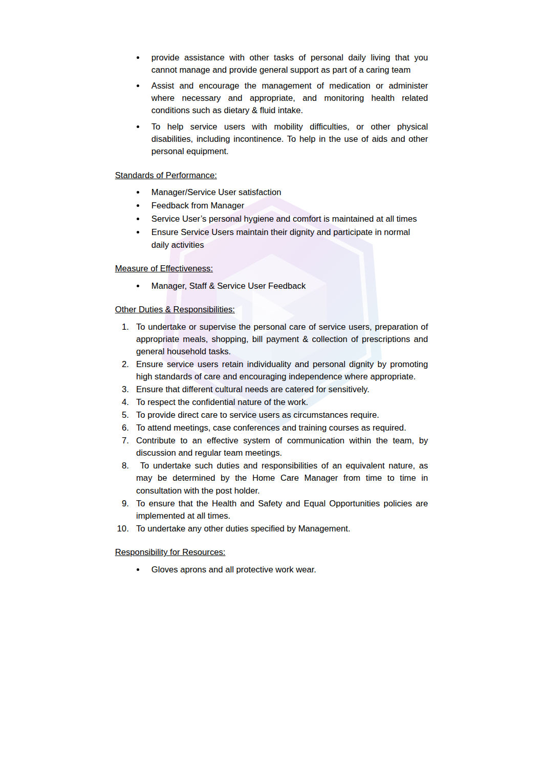provide assistance with other tasks of personal daily living that you cannot manage and provide general support as part of a caring team
Assist and encourage the management of medication or administer where necessary and appropriate, and monitoring health related conditions such as dietary & fluid intake.
To help service users with mobility difficulties, or other physical disabilities, including incontinence. To help in the use of aids and other personal equipment.
Standards of Performance:
Manager/Service User satisfaction
Feedback from Manager
Service User’s personal hygiene and comfort is maintained at all times
Ensure Service Users maintain their dignity and participate in normal daily activities
Measure of Effectiveness:
Manager, Staff & Service User Feedback
Other Duties & Responsibilities:
To undertake or supervise the personal care of service users, preparation of appropriate meals, shopping, bill payment & collection of prescriptions and general household tasks.
Ensure service users retain individuality and personal dignity by promoting high standards of care and encouraging independence where appropriate.
Ensure that different cultural needs are catered for sensitively.
To respect the confidential nature of the work.
To provide direct care to service users as circumstances require.
To attend meetings, case conferences and training courses as required.
Contribute to an effective system of communication within the team, by discussion and regular team meetings.
To undertake such duties and responsibilities of an equivalent nature, as may be determined by the Home Care Manager from time to time in consultation with the post holder.
To ensure that the Health and Safety and Equal Opportunities policies are implemented at all times.
To undertake any other duties specified by Management.
Responsibility for Resources:
Gloves aprons and all protective work wear.